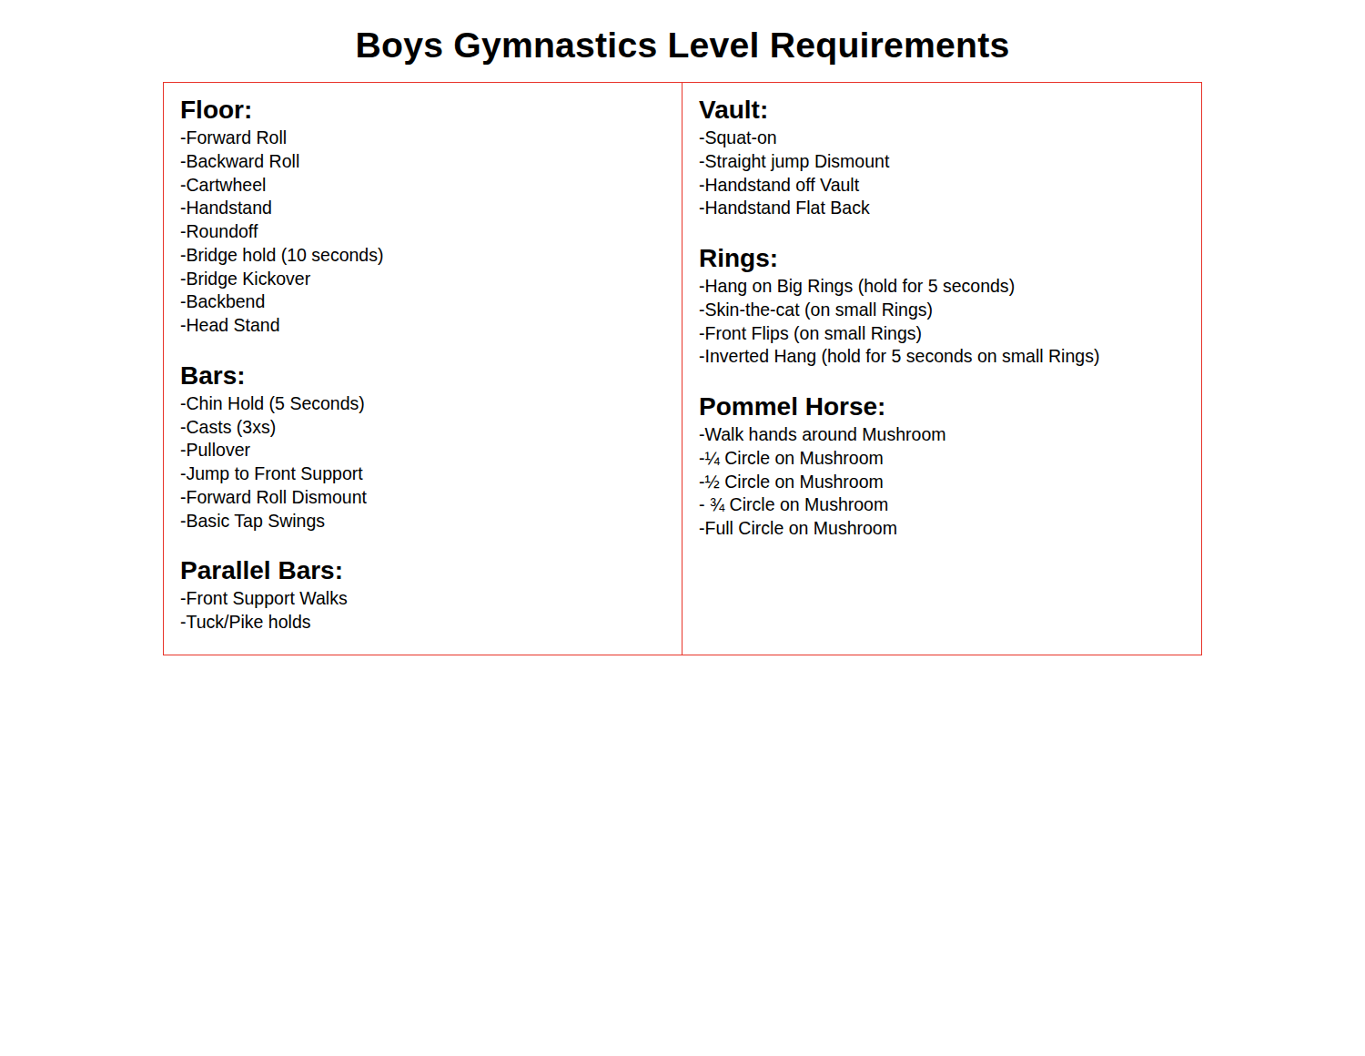Boys Gymnastics Level Requirements
Floor:
-Forward Roll
-Backward Roll
-Cartwheel
-Handstand
-Roundoff
-Bridge hold (10 seconds)
-Bridge Kickover
-Backbend
-Head Stand
Bars:
-Chin Hold (5 Seconds)
-Casts (3xs)
-Pullover
-Jump to Front Support
-Forward Roll Dismount
-Basic Tap Swings
Parallel Bars:
-Front Support Walks
-Tuck/Pike holds
Vault:
-Squat-on
-Straight jump Dismount
-Handstand off Vault
-Handstand Flat Back
Rings:
-Hang on Big Rings (hold for 5 seconds)
-Skin-the-cat (on small Rings)
-Front Flips (on small Rings)
-Inverted Hang (hold for 5 seconds on small Rings)
Pommel Horse:
-Walk hands around Mushroom
-¼ Circle on Mushroom
-½ Circle on Mushroom
- ¾ Circle on Mushroom
-Full Circle on Mushroom